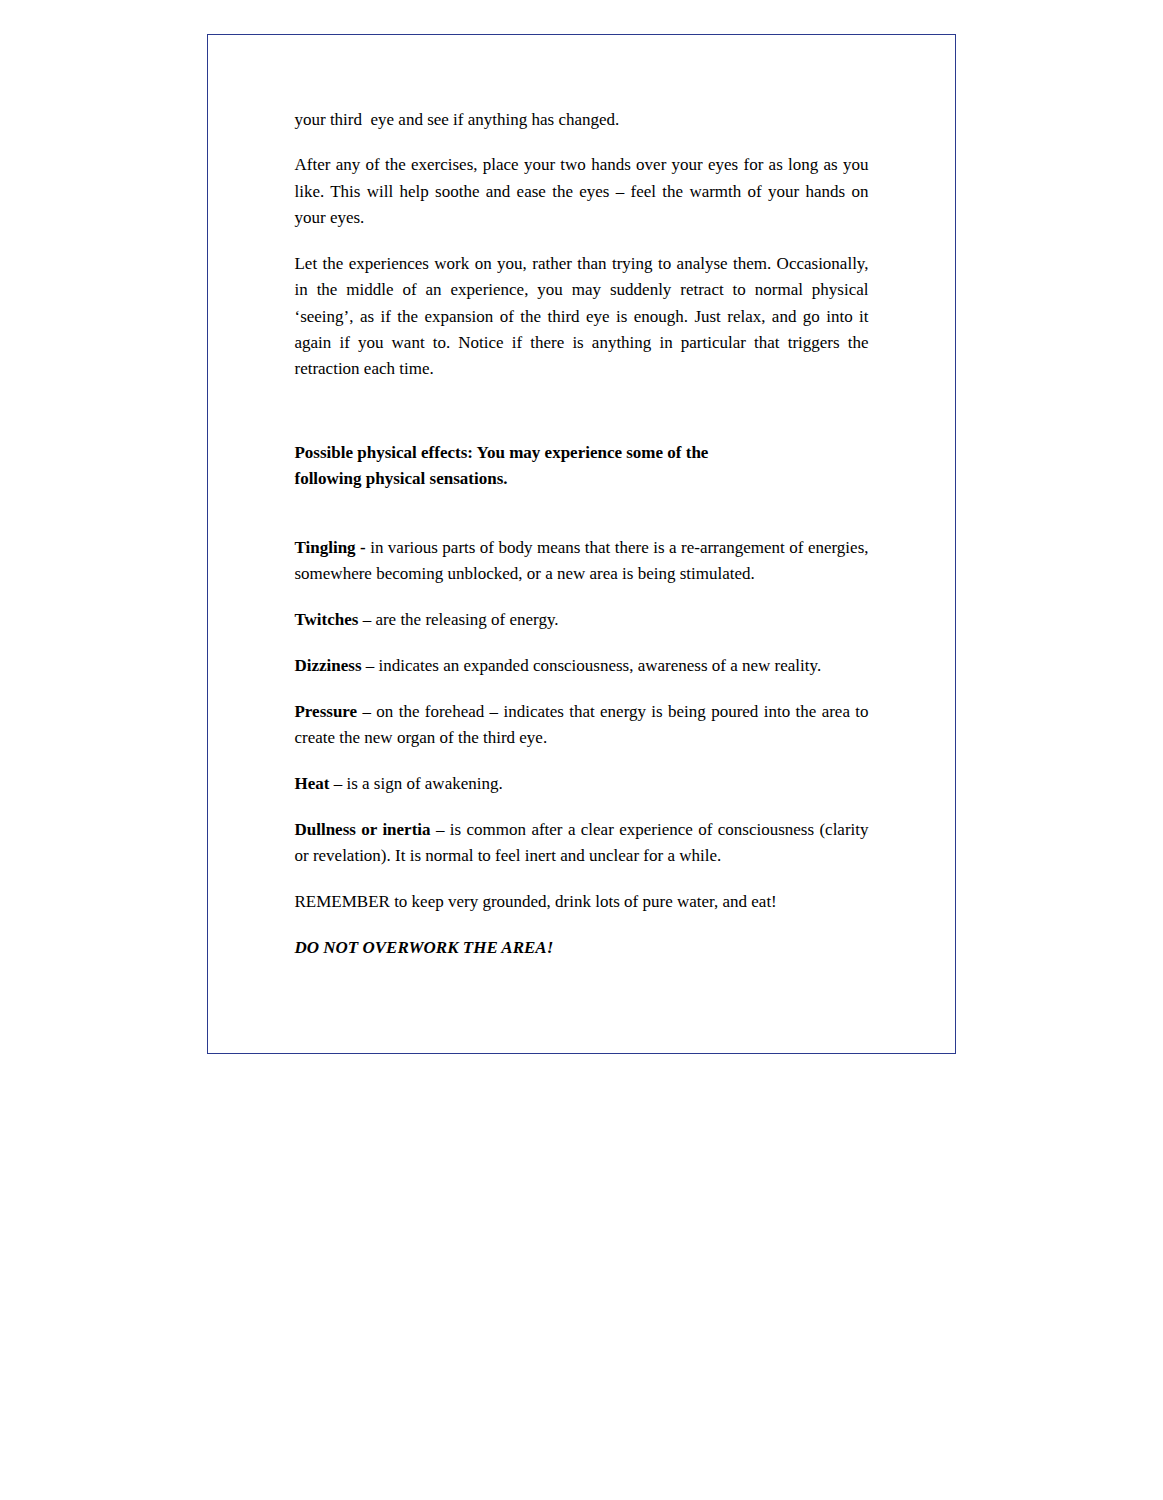your third eye and see if anything has changed.
After any of the exercises, place your two hands over your eyes for as long as you like. This will help soothe and ease the eyes – feel the warmth of your hands on your eyes.
Let the experiences work on you, rather than trying to analyse them. Occasionally, in the middle of an experience, you may suddenly retract to normal physical ‘seeing’, as if the expansion of the third eye is enough. Just relax, and go into it again if you want to. Notice if there is anything in particular that triggers the retraction each time.
Possible physical effects: You may experience some of the
following physical sensations.
Tingling - in various parts of body means that there is a re-arrangement of energies, somewhere becoming unblocked, or a new area is being stimulated.
Twitches – are the releasing of energy.
Dizziness – indicates an expanded consciousness, awareness of a new reality.
Pressure – on the forehead – indicates that energy is being poured into the area to create the new organ of the third eye.
Heat – is a sign of awakening.
Dullness or inertia – is common after a clear experience of consciousness (clarity or revelation). It is normal to feel inert and unclear for a while.
REMEMBER to keep very grounded, drink lots of pure water, and eat!
DO NOT OVERWORK THE AREA!